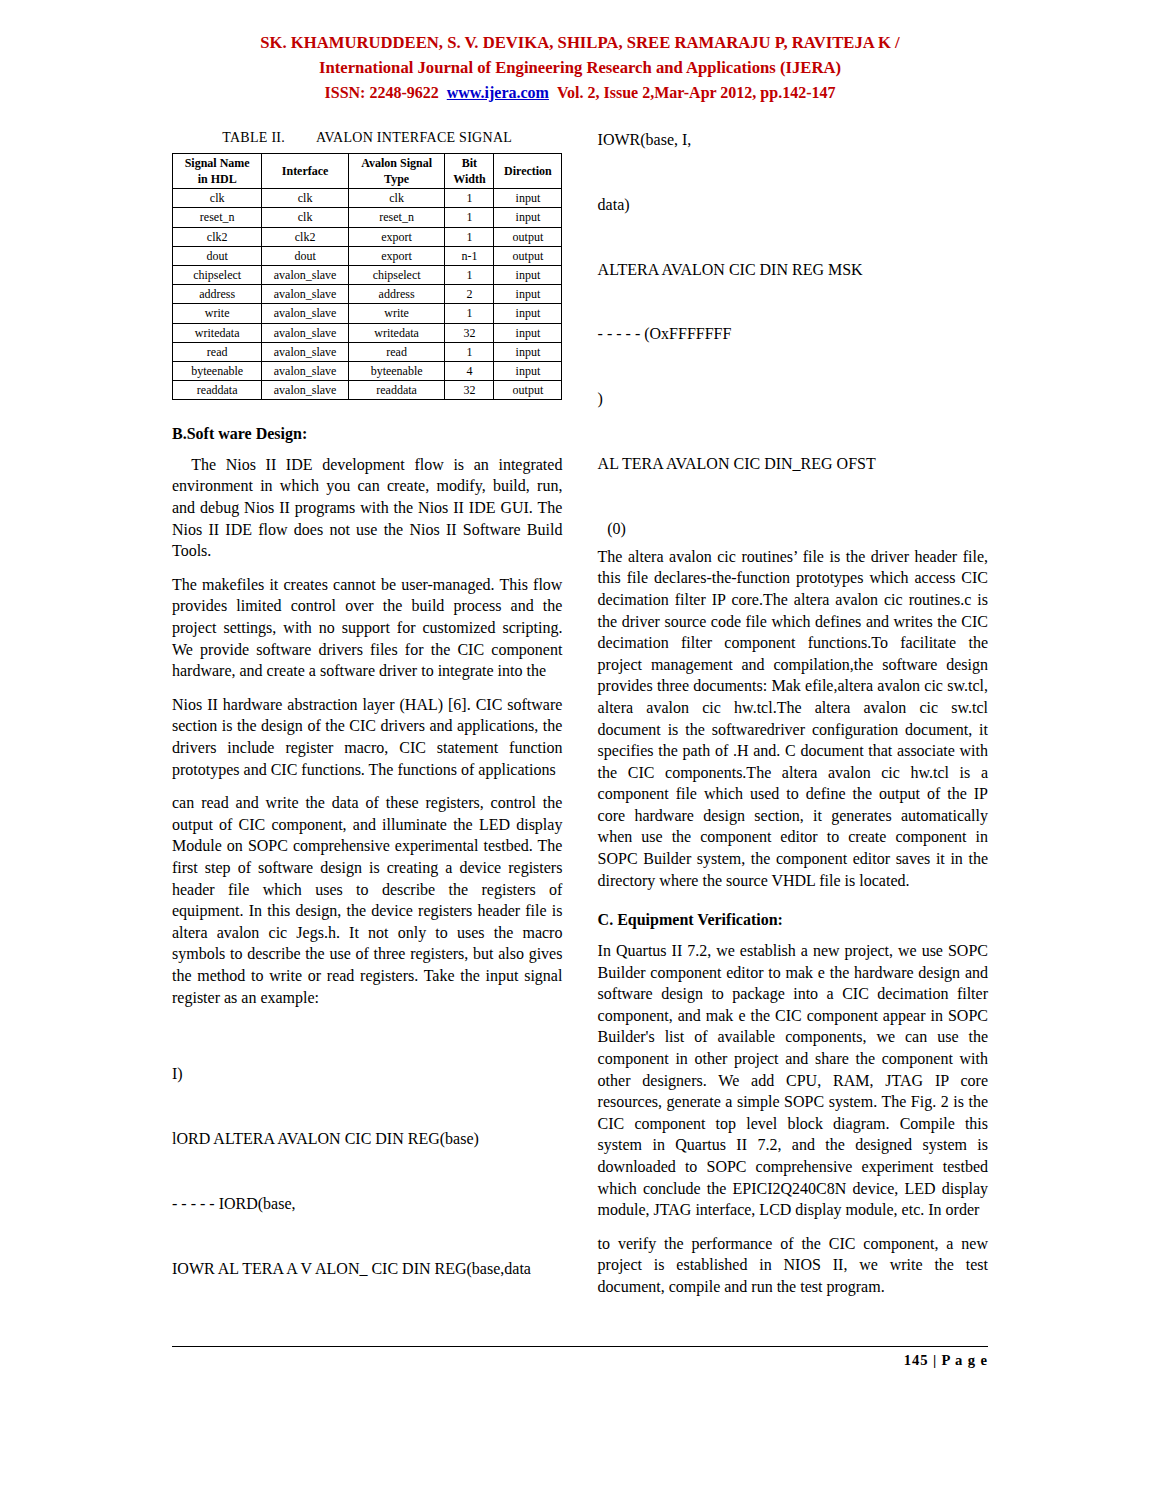SK. KHAMURUDDEEN, S. V. DEVIKA, SHILPA, SREE RAMARAJU P, RAVITEJA K /
International Journal of Engineering Research and Applications (IJERA)
ISSN: 2248-9622 www.ijera.com Vol. 2, Issue 2,Mar-Apr 2012, pp.142-147
TABLE II. AVALON INTERFACE SIGNAL
| Signal Name in HDL | Interface | Avalon Signal Type | Bit Width | Direction |
| --- | --- | --- | --- | --- |
| clk | clk | clk | 1 | input |
| reset_n | clk | reset_n | 1 | input |
| clk2 | clk2 | export | 1 | output |
| dout | dout | export | n-1 | output |
| chipselect | avalon_slave | chipselect | 1 | input |
| address | avalon_slave | address | 2 | input |
| write | avalon_slave | write | 1 | input |
| writedata | avalon_slave | writedata | 32 | input |
| read | avalon_slave | read | 1 | input |
| byteenable | avalon_slave | byteenable | 4 | input |
| readdata | avalon_slave | readdata | 32 | output |
B.Soft ware Design:
The Nios II IDE development flow is an integrated environment in which you can create, modify, build, run, and debug Nios II programs with the Nios II IDE GUI. The Nios II IDE flow does not use the Nios II Software Build Tools.
The makefiles it creates cannot be user-managed. This flow provides limited control over the build process and the project settings, with no support for customized scripting. We provide software drivers files for the CIC component hardware, and create a software driver to integrate into the
Nios II hardware abstraction layer (HAL) [6]. CIC software section is the design of the CIC drivers and applications, the drivers include register macro, CIC statement function prototypes and CIC functions. The functions of applications
can read and write the data of these registers, control the output of CIC component, and illuminate the LED display Module on SOPC comprehensive experimental testbed. The first step of software design is creating a device registers header file which uses to describe the registers of equipment. In this design, the device registers header file is altera avalon cic Jegs.h. It not only to uses the macro symbols to describe the use of three registers, but also gives the method to write or read registers. Take the input signal register as an example:
I)
lORD ALTERA AVALON CIC DIN REG(base)
- - - - - IORD(base,
IOWR AL TERA A V ALON_ CIC DIN REG(base,data
IOWR(base, I,
data)
ALTERA AVALON CIC DIN REG MSK
- - - - - (OxFFFFFFF
)
AL TERA AVALON CIC DIN_REG OFST
(0)
The altera avalon cic routines’ file is the driver header file, this file declares-the-function prototypes which access CIC decimation filter IP core.The altera avalon cic routines.c is the driver source code file which defines and writes the CIC decimation filter component functions.To facilitate the project management and compilation,the software design provides three documents: Mak efile,altera avalon cic sw.tcl, altera avalon cic hw.tcl.The altera avalon cic sw.tcl document is the softwaredriver configuration document, it specifies the path of .H and. C document that associate with the CIC components.The altera avalon cic hw.tcl is a component file which used to define the output of the IP core hardware design section, it generates automatically when use the component editor to create component in SOPC Builder system, the component editor saves it in the directory where the source VHDL file is located.
C. Equipment Verification:
In Quartus II 7.2, we establish a new project, we use SOPC Builder component editor to mak e the hardware design and software design to package into a CIC decimation filter component, and mak e the CIC component appear in SOPC Builder's list of available components, we can use the component in other project and share the component with other designers. We add CPU, RAM, JTAG IP core resources, generate a simple SOPC system. The Fig. 2 is the CIC component top level block diagram. Compile this system in Quartus II 7.2, and the designed system is downloaded to SOPC comprehensive experiment testbed which conclude the EPICI2Q240C8N device, LED display module, JTAG interface, LCD display module, etc. In order
to verify the performance of the CIC component, a new project is established in NIOS II, we write the test document, compile and run the test program.
145 | P a g e